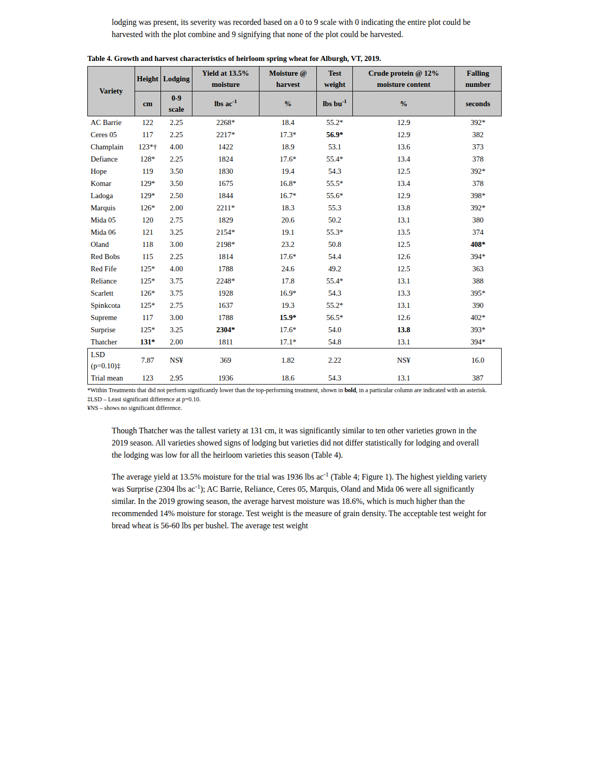lodging was present, its severity was recorded based on a 0 to 9 scale with 0 indicating the entire plot could be harvested with the plot combine and 9 signifying that none of the plot could be harvested.
Table 4. Growth and harvest characteristics of heirloom spring wheat for Alburgh, VT, 2019.
| Variety | Height | Lodging | Yield at 13.5% moisture | Moisture @ harvest | Test weight | Crude protein @ 12% moisture content | Falling number |
| --- | --- | --- | --- | --- | --- | --- | --- |
| cm | 0-9 scale | lbs ac -1 | % | lbs bu -1 | % | seconds |
| AC Barrie | 122 | 2.25 | 2268* | 18.4 | 55.2* | 12.9 | 392* |
| Ceres 05 | 117 | 2.25 | 2217* | 17.3* | 56.9* | 12.9 | 382 |
| Champlain | 123*† | 4.00 | 1422 | 18.9 | 53.1 | 13.6 | 373 |
| Defiance | 128* | 2.25 | 1824 | 17.6* | 55.4* | 13.4 | 378 |
| Hope | 119 | 3.50 | 1830 | 19.4 | 54.3 | 12.5 | 392* |
| Komar | 129* | 3.50 | 1675 | 16.8* | 55.5* | 13.4 | 378 |
| Ladoga | 129* | 2.50 | 1844 | 16.7* | 55.6* | 12.9 | 398* |
| Marquis | 126* | 2.00 | 2211* | 18.3 | 55.3 | 13.8 | 392* |
| Mida 05 | 120 | 2.75 | 1829 | 20.6 | 50.2 | 13.1 | 380 |
| Mida 06 | 121 | 3.25 | 2154* | 19.1 | 55.3* | 13.5 | 374 |
| Oland | 118 | 3.00 | 2198* | 23.2 | 50.8 | 12.5 | 408* |
| Red Bobs | 115 | 2.25 | 1814 | 17.6* | 54.4 | 12.6 | 394* |
| Red Fife | 125* | 4.00 | 1788 | 24.6 | 49.2 | 12.5 | 363 |
| Reliance | 125* | 3.75 | 2248* | 17.8 | 55.4* | 13.1 | 388 |
| Scarlett | 126* | 3.75 | 1928 | 16.9* | 54.3 | 13.3 | 395* |
| Spinkcota | 125* | 2.75 | 1637 | 19.3 | 55.2* | 13.1 | 390 |
| Supreme | 117 | 3.00 | 1788 | 15.9* | 56.5* | 12.6 | 402* |
| Surprise | 125* | 3.25 | 2304* | 17.6* | 54.0 | 13.8 | 393* |
| Thatcher | 131* | 2.00 | 1811 | 17.1* | 54.8 | 13.1 | 394* |
| LSD (p=0.10)‡ | 7.87 | NS¥ | 369 | 1.82 | 2.22 | NS¥ | 16.0 |
| Trial mean | 123 | 2.95 | 1936 | 18.6 | 54.3 | 13.1 | 387 |
*Within Treatments that did not perform significantly lower than the top-performing treatment, shown in bold, in a particular column are indicated with an asterisk.
‡LSD – Least significant difference at p=0.10.
¥NS – shows no significant difference.
Though Thatcher was the tallest variety at 131 cm, it was significantly similar to ten other varieties grown in the 2019 season. All varieties showed signs of lodging but varieties did not differ statistically for lodging and overall the lodging was low for all the heirloom varieties this season (Table 4).
The average yield at 13.5% moisture for the trial was 1936 lbs ac-1 (Table 4; Figure 1). The highest yielding variety was Surprise (2304 lbs ac-1); AC Barrie, Reliance, Ceres 05, Marquis, Oland and Mida 06 were all significantly similar. In the 2019 growing season, the average harvest moisture was 18.6%, which is much higher than the recommended 14% moisture for storage. Test weight is the measure of grain density. The acceptable test weight for bread wheat is 56-60 lbs per bushel. The average test weight